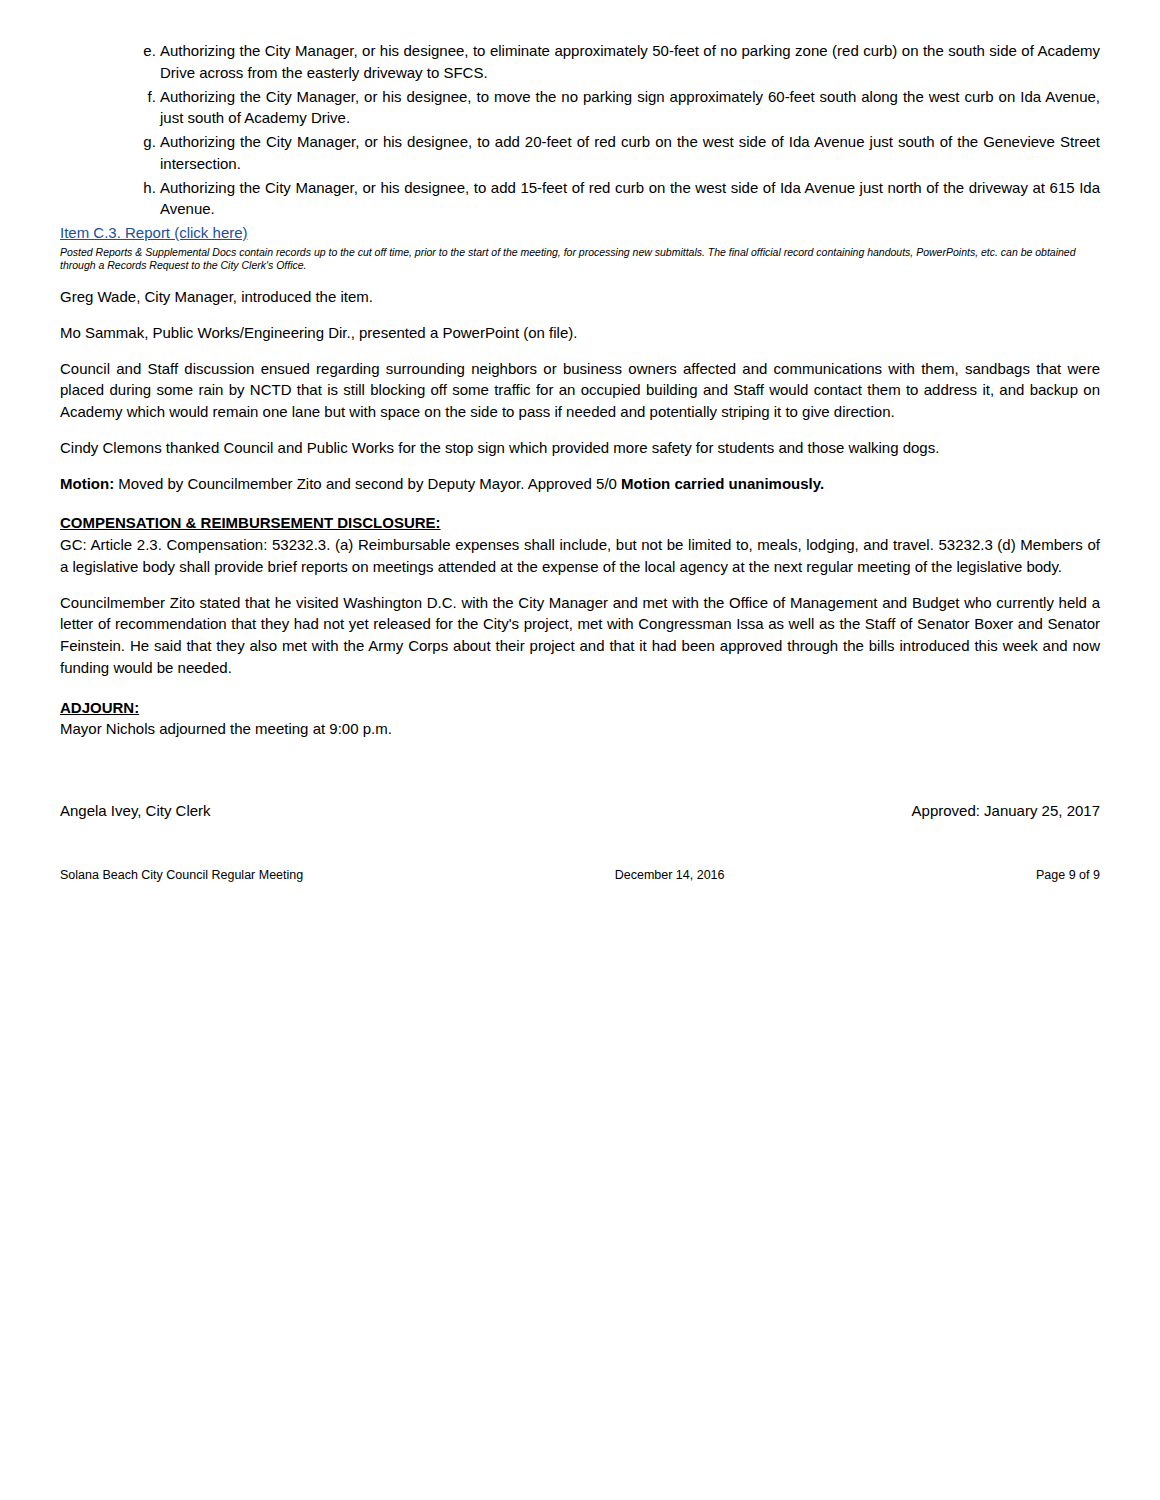Authorizing the City Manager, or his designee, to eliminate approximately 50-feet of no parking zone (red curb) on the south side of Academy Drive across from the easterly driveway to SFCS.
Authorizing the City Manager, or his designee, to move the no parking sign approximately 60-feet south along the west curb on Ida Avenue, just south of Academy Drive.
Authorizing the City Manager, or his designee, to add 20-feet of red curb on the west side of Ida Avenue just south of the Genevieve Street intersection.
Authorizing the City Manager, or his designee, to add 15-feet of red curb on the west side of Ida Avenue just north of the driveway at 615 Ida Avenue.
Item C.3. Report (click here)
Posted Reports & Supplemental Docs contain records up to the cut off time, prior to the start of the meeting, for processing new submittals. The final official record containing handouts, PowerPoints, etc. can be obtained through a Records Request to the City Clerk's Office.
Greg Wade, City Manager, introduced the item.
Mo Sammak, Public Works/Engineering Dir., presented a PowerPoint (on file).
Council and Staff discussion ensued regarding surrounding neighbors or business owners affected and communications with them, sandbags that were placed during some rain by NCTD that is still blocking off some traffic for an occupied building and Staff would contact them to address it, and backup on Academy which would remain one lane but with space on the side to pass if needed and potentially striping it to give direction.
Cindy Clemons thanked Council and Public Works for the stop sign which provided more safety for students and those walking dogs.
Motion: Moved by Councilmember Zito and second by Deputy Mayor. Approved 5/0 Motion carried unanimously.
COMPENSATION & REIMBURSEMENT DISCLOSURE:
GC: Article 2.3. Compensation: 53232.3. (a) Reimbursable expenses shall include, but not be limited to, meals, lodging, and travel. 53232.3 (d) Members of a legislative body shall provide brief reports on meetings attended at the expense of the local agency at the next regular meeting of the legislative body.
Councilmember Zito stated that he visited Washington D.C. with the City Manager and met with the Office of Management and Budget who currently held a letter of recommendation that they had not yet released for the City's project, met with Congressman Issa as well as the Staff of Senator Boxer and Senator Feinstein. He said that they also met with the Army Corps about their project and that it had been approved through the bills introduced this week and now funding would be needed.
ADJOURN:
Mayor Nichols adjourned the meeting at 9:00 p.m.
Angela Ivey, City Clerk Approved: January 25, 2017
Solana Beach City Council Regular Meeting December 14, 2016 Page 9 of 9